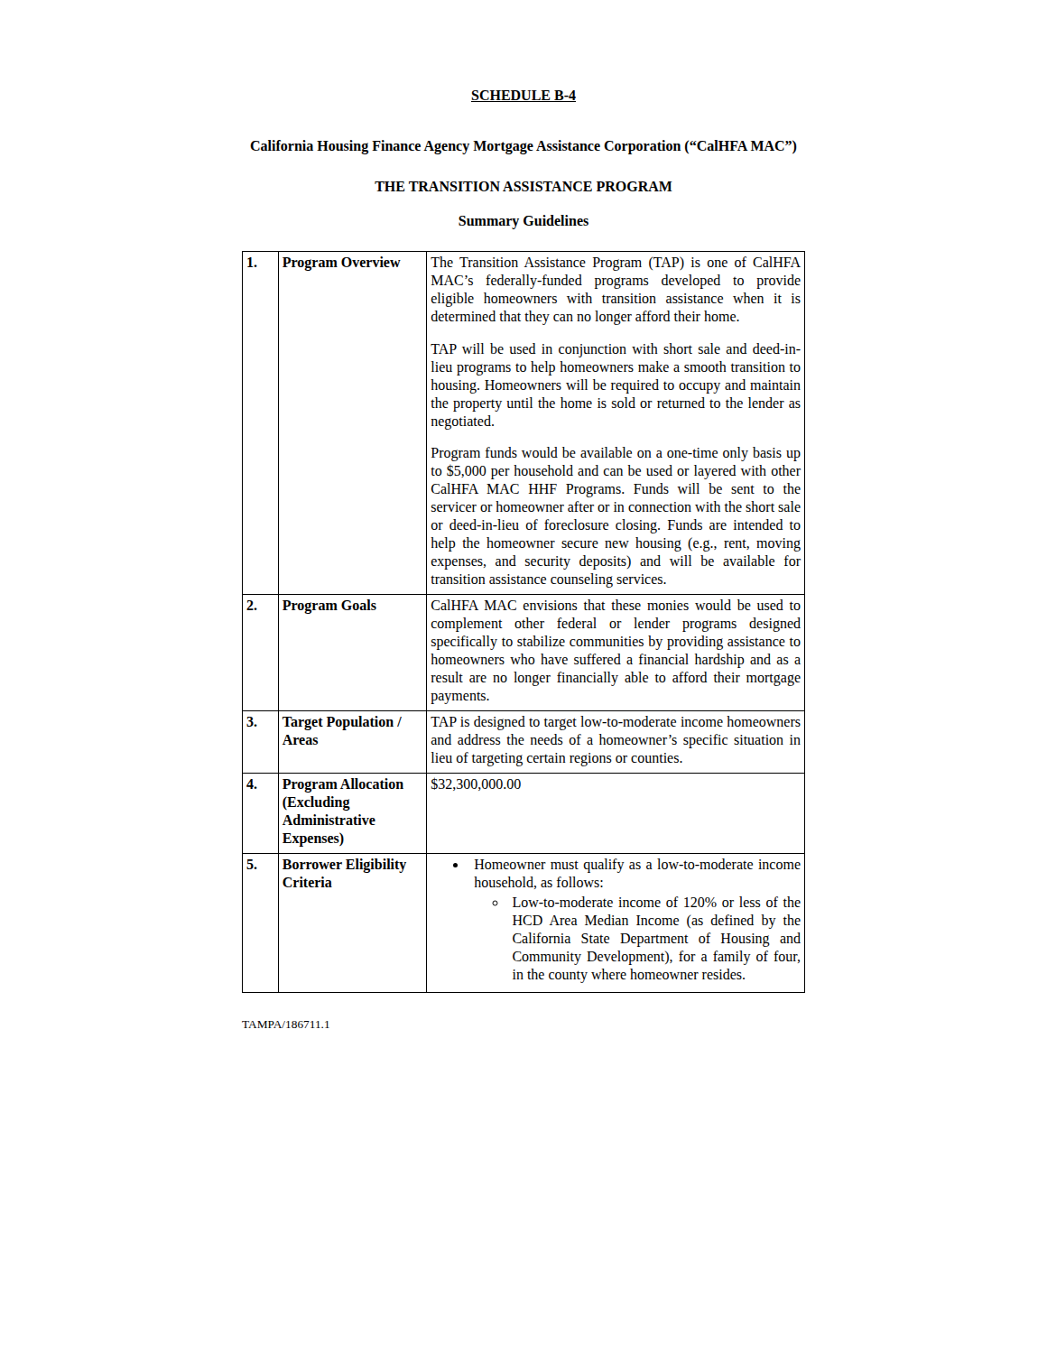SCHEDULE B-4
California Housing Finance Agency Mortgage Assistance Corporation (“CalHFA MAC”)
THE TRANSITION ASSISTANCE PROGRAM
Summary Guidelines
| 1. | Program Overview | The Transition Assistance Program (TAP) is one of CalHFA MAC’s federally-funded programs developed to provide eligible homeowners with transition assistance when it is determined that they can no longer afford their home. TAP will be used in conjunction with short sale and deed-in-lieu programs to help homeowners make a smooth transition to housing. Homeowners will be required to occupy and maintain the property until the home is sold or returned to the lender as negotiated. Program funds would be available on a one-time only basis up to $5,000 per household and can be used or layered with other CalHFA MAC HHF Programs. Funds will be sent to the servicer or homeowner after or in connection with the short sale or deed-in-lieu of foreclosure closing. Funds are intended to help the homeowner secure new housing (e.g., rent, moving expenses, and security deposits) and will be available for transition assistance counseling services. |
| 2. | Program Goals | CalHFA MAC envisions that these monies would be used to complement other federal or lender programs designed specifically to stabilize communities by providing assistance to homeowners who have suffered a financial hardship and as a result are no longer financially able to afford their mortgage payments. |
| 3. | Target Population / Areas | TAP is designed to target low-to-moderate income homeowners and address the needs of a homeowner’s specific situation in lieu of targeting certain regions or counties. |
| 4. | Program Allocation (Excluding Administrative Expenses) | $32,300,000.00 |
| 5. | Borrower Eligibility Criteria | Homeowner must qualify as a low-to-moderate income household, as follows: Low-to-moderate income of 120% or less of the HCD Area Median Income (as defined by the California State Department of Housing and Community Development), for a family of four, in the county where homeowner resides. |
TAMPA/186711.1